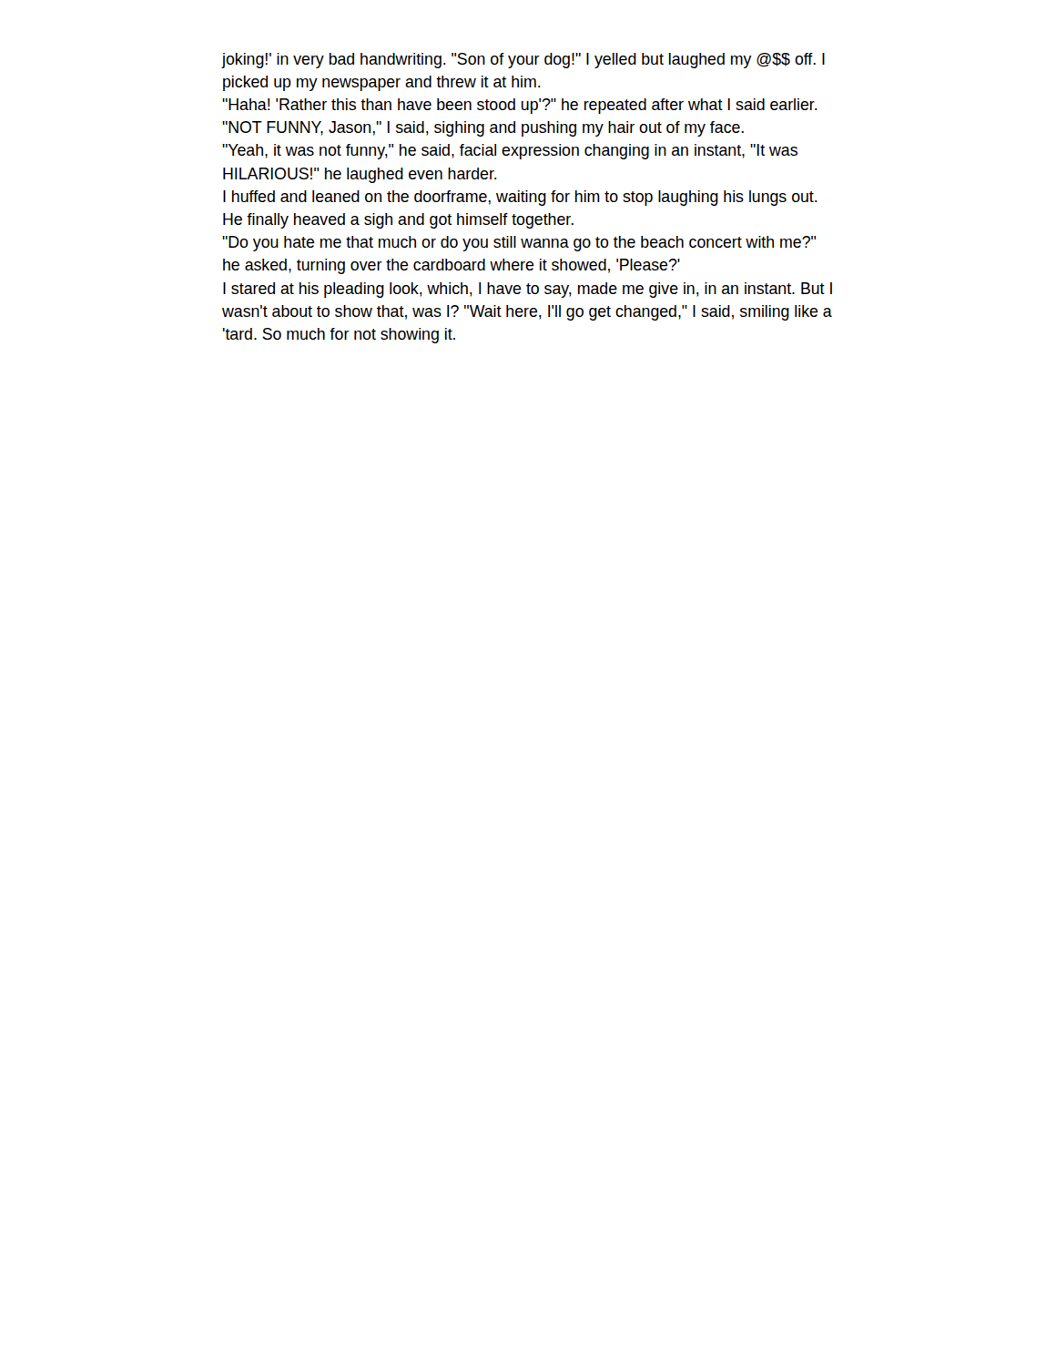joking!' in very bad handwriting. "Son of your dog!" I yelled but laughed my @$$ off. I picked up my newspaper and threw it at him.
"Haha! 'Rather this than have been stood up'?" he repeated after what I said earlier.
"NOT FUNNY, Jason," I said, sighing and pushing my hair out of my face.
"Yeah, it was not funny," he said, facial expression changing in an instant, "It was HILARIOUS!" he laughed even harder.
I huffed and leaned on the doorframe, waiting for him to stop laughing his lungs out. He finally heaved a sigh and got himself together.
"Do you hate me that much or do you still wanna go to the beach concert with me?" he asked, turning over the cardboard where it showed, 'Please?'
I stared at his pleading look, which, I have to say, made me give in, in an instant. But I wasn't about to show that, was I? "Wait here, I'll go get changed," I said, smiling like a 'tard. So much for not showing it.